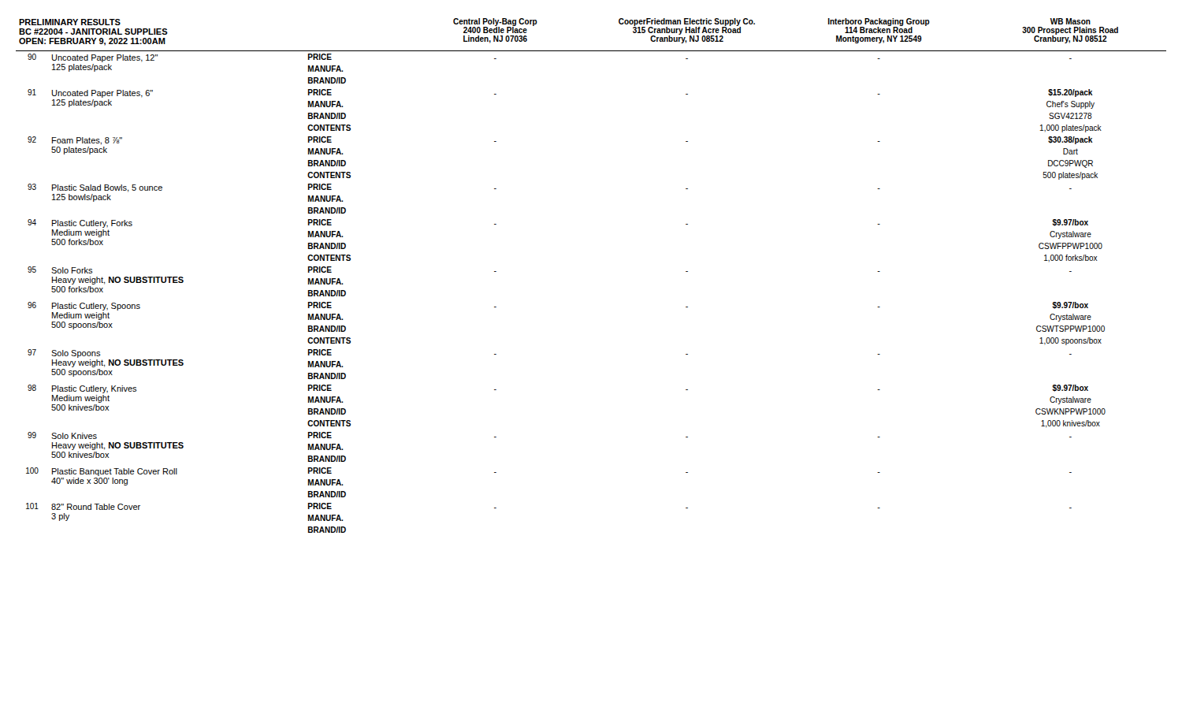| PRELIMINARY RESULTS BC #22004 - JANITORIAL SUPPLIES OPEN: FEBRUARY 9, 2022 11:00AM | Central Poly-Bag Corp 2400 Bedle Place Linden, NJ 07036 | CooperFriedman Electric Supply Co. 315 Cranbury Half Acre Road Cranbury, NJ 08512 | Interboro Packaging Group 114 Bracken Road Montgomery, NY 12549 | WB Mason 300 Prospect Plains Road Cranbury, NJ 08512 |
| --- | --- | --- | --- | --- |
| 90 | Uncoated Paper Plates, 12" 125 plates/pack | PRICE | - | - | - | - |
| MANUFA. |
| BRAND/ID |
| 91 | Uncoated Paper Plates, 6" 125 plates/pack | PRICE | - | - | - | $15.20/pack |
| MANUFA. | Chef's Supply |
| BRAND/ID | SGV421278 |
| CONTENTS | 1,000 plates/pack |
| 92 | Foam Plates, 8 ⅞" 50 plates/pack | PRICE | - | - | - | $30.38/pack |
| MANUFA. | Dart |
| BRAND/ID | DCC9PWQR |
| CONTENTS | 500 plates/pack |
| 93 | Plastic Salad Bowls, 5 ounce 125 bowls/pack | PRICE | - | - | - | - |
| MANUFA. |
| BRAND/ID |
| 94 | Plastic Cutlery, Forks Medium weight 500 forks/box | PRICE | - | - | - | $9.97/box |
| MANUFA. | Crystalware |
| BRAND/ID | CSWFPPWP1000 |
| CONTENTS | 1,000 forks/box |
| 95 | Solo Forks Heavy weight, NO SUBSTITUTES 500 forks/box | PRICE | - | - | - | - |
| MANUFA. |
| BRAND/ID |
| 96 | Plastic Cutlery, Spoons Medium weight 500 spoons/box | PRICE | - | - | - | $9.97/box |
| MANUFA. | Crystalware |
| BRAND/ID | CSWTSPPWP1000 |
| CONTENTS | 1,000 spoons/box |
| 97 | Solo Spoons Heavy weight, NO SUBSTITUTES 500 spoons/box | PRICE | - | - | - | - |
| MANUFA. |
| BRAND/ID |
| 98 | Plastic Cutlery, Knives Medium weight 500 knives/box | PRICE | - | - | - | $9.97/box |
| MANUFA. | Crystalware |
| BRAND/ID | CSWKNPPWP1000 |
| CONTENTS | 1,000 knives/box |
| 99 | Solo Knives Heavy weight, NO SUBSTITUTES 500 knives/box | PRICE | - | - | - | - |
| MANUFA. |
| BRAND/ID |
| 100 | Plastic Banquet Table Cover Roll 40" wide x 300' long | PRICE | - | - | - | - |
| MANUFA. |
| BRAND/ID |
| 101 | 82" Round Table Cover 3 ply | PRICE | - | - | - | - |
| MANUFA. |
| BRAND/ID |